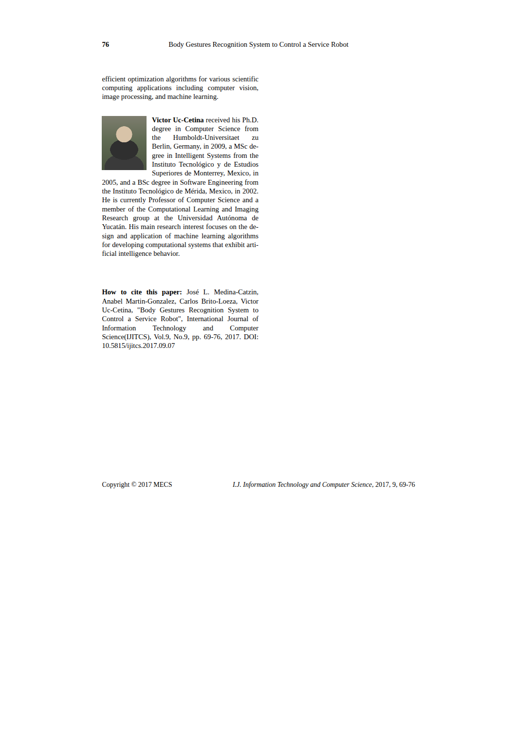76
Body Gestures Recognition System to Control a Service Robot
efficient optimization algorithms for various scientific computing applications including computer vision, image processing, and machine learning.
Victor Uc-Cetina received his Ph.D. degree in Computer Science from the Humboldt-Universitaet zu Berlin, Germany, in 2009, a MSc degree in Intelligent Systems from the Instituto Tecnológico y de Estudios Superiores de Monterrey, Mexico, in 2005, and a BSc degree in Software Engineering from the Instituto Tecnológico de Mérida, Mexico, in 2002. He is currently Professor of Computer Science and a member of the Computational Learning and Imaging Research group at the Universidad Autónoma de Yucatán. His main research interest focuses on the design and application of machine learning algorithms for developing computational systems that exhibit artificial intelligence behavior.
How to cite this paper: José L. Medina-Catzin, Anabel Martin-Gonzalez, Carlos Brito-Loeza, Victor Uc-Cetina, "Body Gestures Recognition System to Control a Service Robot", International Journal of Information Technology and Computer Science(IJITCS), Vol.9, No.9, pp. 69-76, 2017. DOI: 10.5815/ijitcs.2017.09.07
Copyright © 2017 MECS
I.J. Information Technology and Computer Science, 2017, 9, 69-76